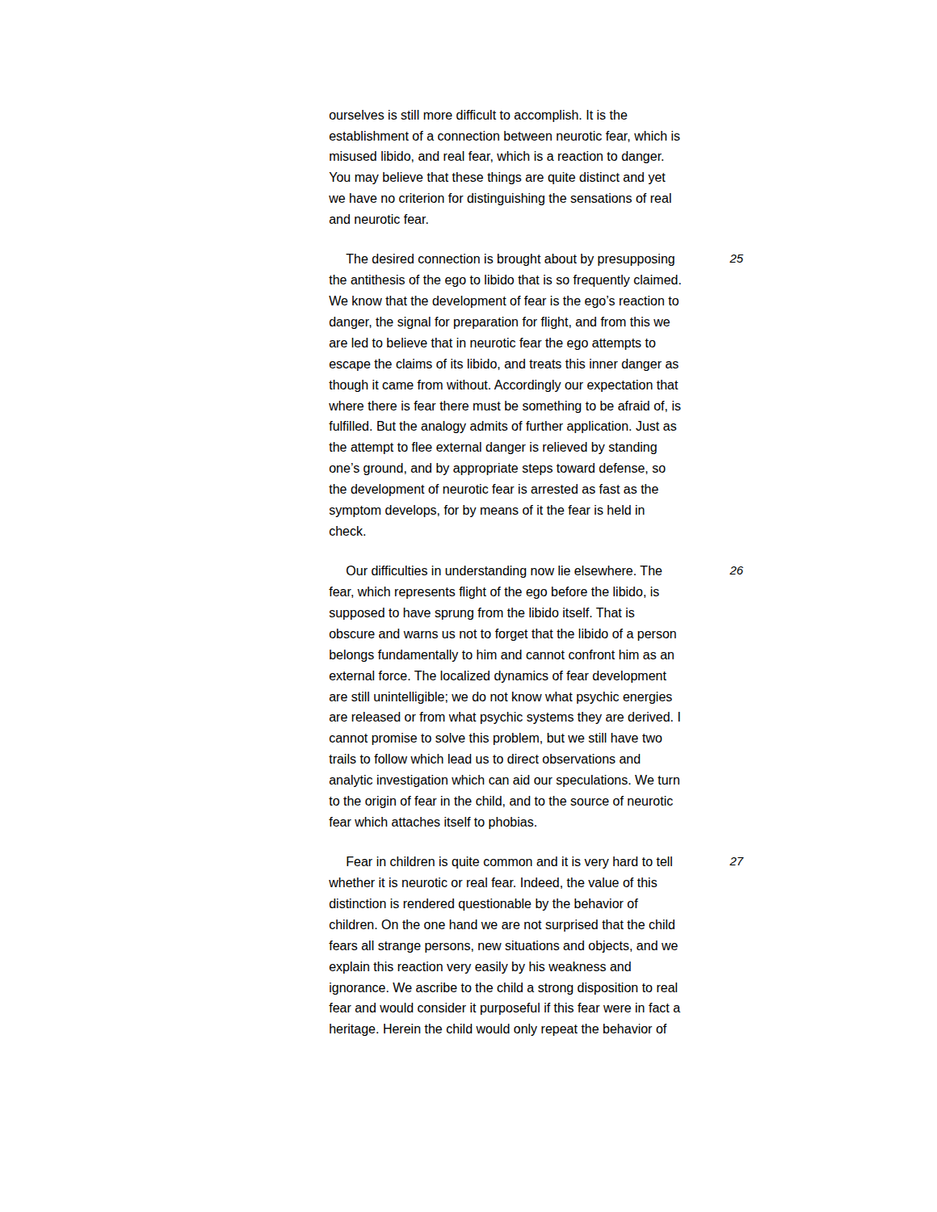ourselves is still more difficult to accomplish. It is the establishment of a connection between neurotic fear, which is misused libido, and real fear, which is a reaction to danger. You may believe that these things are quite distinct and yet we have no criterion for distinguishing the sensations of real and neurotic fear.
25 The desired connection is brought about by presupposing the antithesis of the ego to libido that is so frequently claimed. We know that the development of fear is the ego’s reaction to danger, the signal for preparation for flight, and from this we are led to believe that in neurotic fear the ego attempts to escape the claims of its libido, and treats this inner danger as though it came from without. Accordingly our expectation that where there is fear there must be something to be afraid of, is fulfilled. But the analogy admits of further application. Just as the attempt to flee external danger is relieved by standing one’s ground, and by appropriate steps toward defense, so the development of neurotic fear is arrested as fast as the symptom develops, for by means of it the fear is held in check.
26 Our difficulties in understanding now lie elsewhere. The fear, which represents flight of the ego before the libido, is supposed to have sprung from the libido itself. That is obscure and warns us not to forget that the libido of a person belongs fundamentally to him and cannot confront him as an external force. The localized dynamics of fear development are still unintelligible; we do not know what psychic energies are released or from what psychic systems they are derived. I cannot promise to solve this problem, but we still have two trails to follow which lead us to direct observations and analytic investigation which can aid our speculations. We turn to the origin of fear in the child, and to the source of neurotic fear which attaches itself to phobias.
27 Fear in children is quite common and it is very hard to tell whether it is neurotic or real fear. Indeed, the value of this distinction is rendered questionable by the behavior of children. On the one hand we are not surprised that the child fears all strange persons, new situations and objects, and we explain this reaction very easily by his weakness and ignorance. We ascribe to the child a strong disposition to real fear and would consider it purposeful if this fear were in fact a heritage. Herein the child would only repeat the behavior of